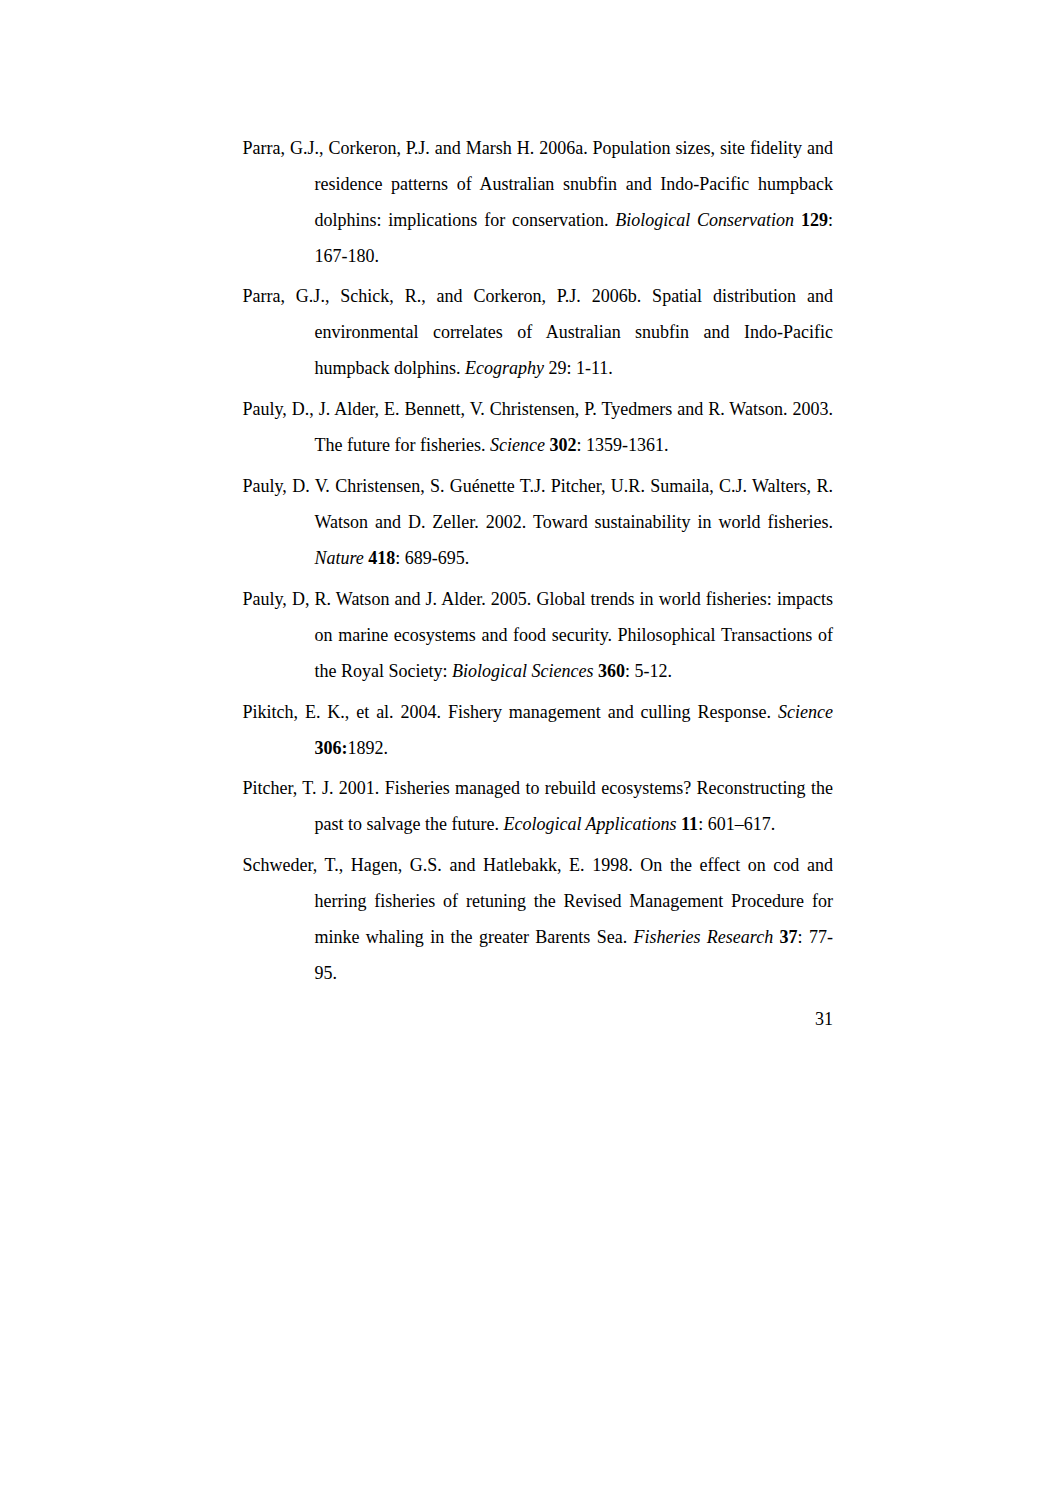Parra, G.J., Corkeron, P.J. and Marsh H. 2006a. Population sizes, site fidelity and residence patterns of Australian snubfin and Indo-Pacific humpback dolphins: implications for conservation. Biological Conservation 129: 167-180.
Parra, G.J., Schick, R., and Corkeron, P.J. 2006b. Spatial distribution and environmental correlates of Australian snubfin and Indo-Pacific humpback dolphins. Ecography 29: 1-11.
Pauly, D., J. Alder, E. Bennett, V. Christensen, P. Tyedmers and R. Watson. 2003. The future for fisheries. Science 302: 1359-1361.
Pauly, D. V. Christensen, S. Guénette T.J. Pitcher, U.R. Sumaila, C.J. Walters, R. Watson and D. Zeller. 2002. Toward sustainability in world fisheries. Nature 418: 689-695.
Pauly, D, R. Watson and J. Alder. 2005. Global trends in world fisheries: impacts on marine ecosystems and food security. Philosophical Transactions of the Royal Society: Biological Sciences 360: 5-12.
Pikitch, E. K., et al. 2004. Fishery management and culling Response. Science 306: 1892.
Pitcher, T. J. 2001. Fisheries managed to rebuild ecosystems? Reconstructing the past to salvage the future. Ecological Applications 11: 601–617.
Schweder, T., Hagen, G.S. and Hatlebakk, E. 1998. On the effect on cod and herring fisheries of retuning the Revised Management Procedure for minke whaling in the greater Barents Sea. Fisheries Research 37: 77-95.
31